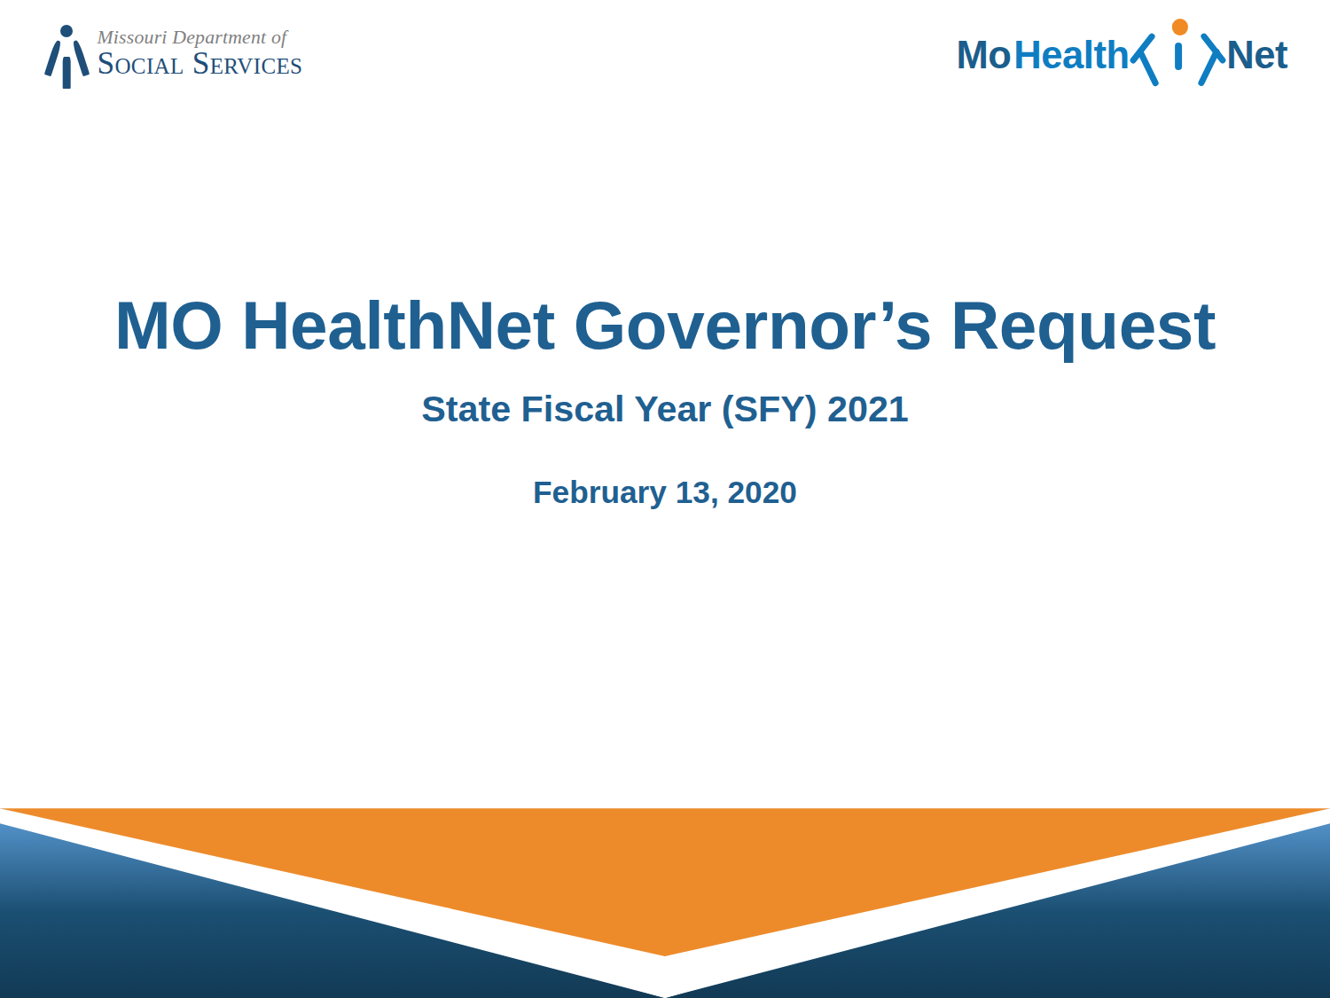Missouri Department of Social Services
Mo Health Net
MO HealthNet Governor’s Request
State Fiscal Year (SFY) 2021
February 13, 2020